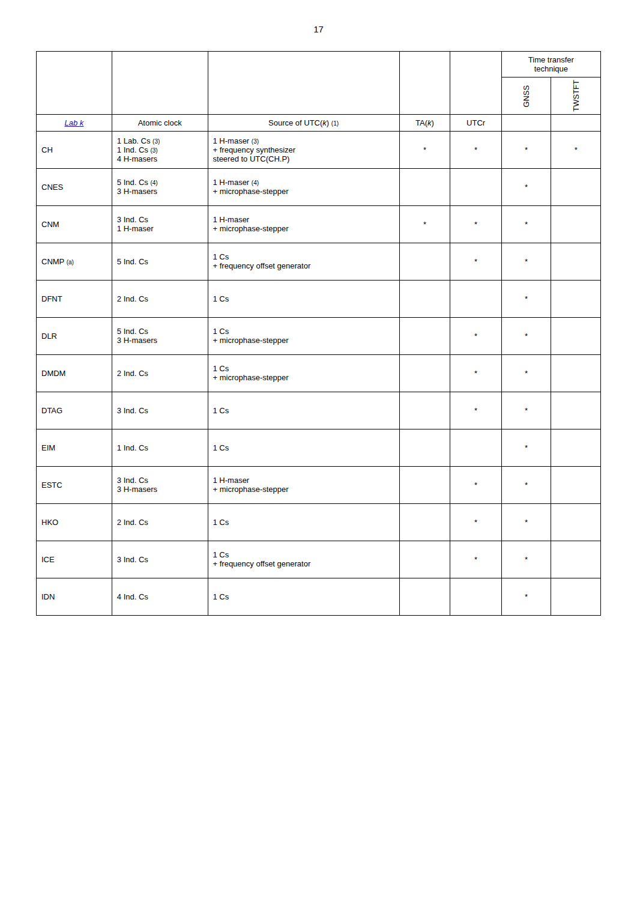17
| | | | | | Time transfer technique |
| --- | --- | --- | --- | --- | --- |
| GNSS | TWSTFT |
| Lab k | Atomic clock | Source of UTC( k ) (1) | TA( k ) | UTCr | | |
| CH | 1 Lab. Cs (3) 1 Ind. Cs (3) 4 H-masers | 1 H-maser (3) + frequency synthesizer steered to UTC(CH.P) | * | * | * | * |
| CNES | 5 Ind. Cs (4) 3 H-masers | 1 H-maser (4) + microphase-stepper | | | * | |
| CNM | 3 Ind. Cs 1 H-maser | 1 H-maser + microphase-stepper | * | * | * | |
| CNMP (a) | 5 Ind. Cs | 1 Cs + frequency offset generator | | * | * | |
| DFNT | 2 Ind. Cs | 1 Cs | | | * | |
| DLR | 5 Ind. Cs 3 H-masers | 1 Cs + microphase-stepper | | * | * | |
| DMDM | 2 Ind. Cs | 1 Cs + microphase-stepper | | * | * | |
| DTAG | 3 Ind. Cs | 1 Cs | | * | * | |
| EIM | 1 Ind. Cs | 1 Cs | | | * | |
| ESTC | 3 Ind. Cs 3 H-masers | 1 H-maser + microphase-stepper | | * | * | |
| HKO | 2 Ind. Cs | 1 Cs | | * | * | |
| ICE | 3 Ind. Cs | 1 Cs + frequency offset generator | | * | * | |
| IDN | 4 Ind. Cs | 1 Cs | | | * | |